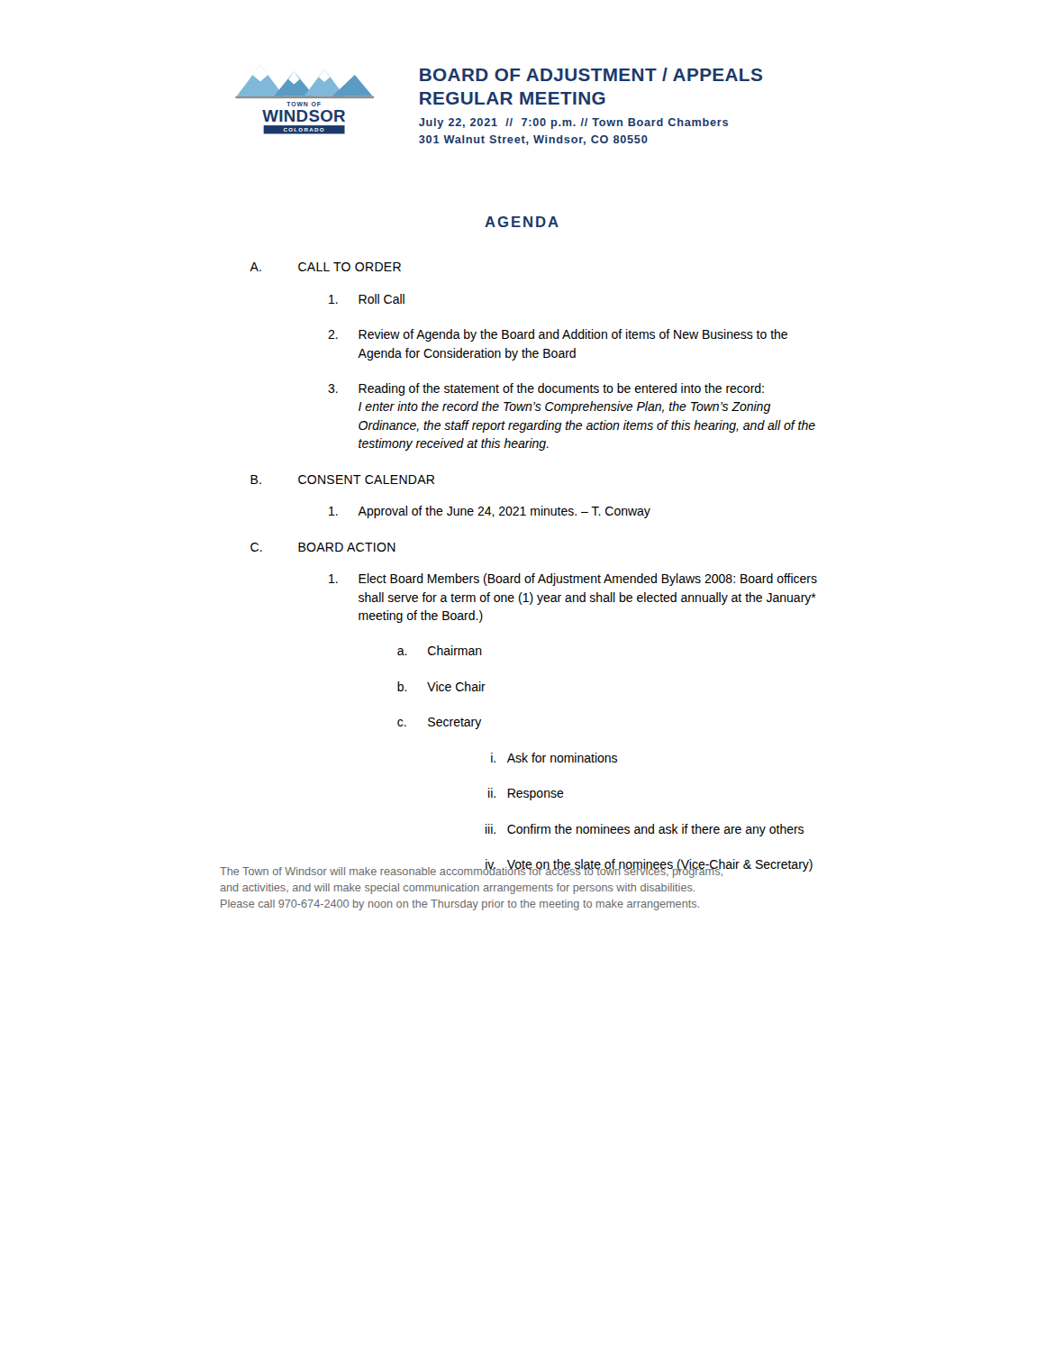TOWN OF WINDSOR COLORADO
BOARD OF ADJUSTMENT / APPEALS
REGULAR MEETING
July 22, 2021 // 7:00 p.m. // Town Board Chambers
301 Walnut Street, Windsor, CO 80550
AGENDA
A.
CALL TO ORDER
Roll Call
Review of Agenda by the Board and Addition of items of New Business to the Agenda for Consideration by the Board
Reading of the statement of the documents to be entered into the record:
I enter into the record the Town’s Comprehensive Plan, the Town’s Zoning Ordinance, the staff report regarding the action items of this hearing, and all of the testimony received at this hearing.
B.
CONSENT CALENDAR
Approval of the June 24, 2021 minutes. – T. Conway
C.
BOARD ACTION
Elect Board Members (Board of Adjustment Amended Bylaws 2008: Board officers shall serve for a term of one (1) year and shall be elected annually at the January* meeting of the Board.)
Chairman
Vice Chair
Secretary
Ask for nominations
Response
Confirm the nominees and ask if there are any others
Vote on the slate of nominees (Vice-Chair & Secretary)
The Town of Windsor will make reasonable accommodations for access to town services, programs,
and activities, and will make special communication arrangements for persons with disabilities.
Please call 970-674-2400 by noon on the Thursday prior to the meeting to make arrangements.